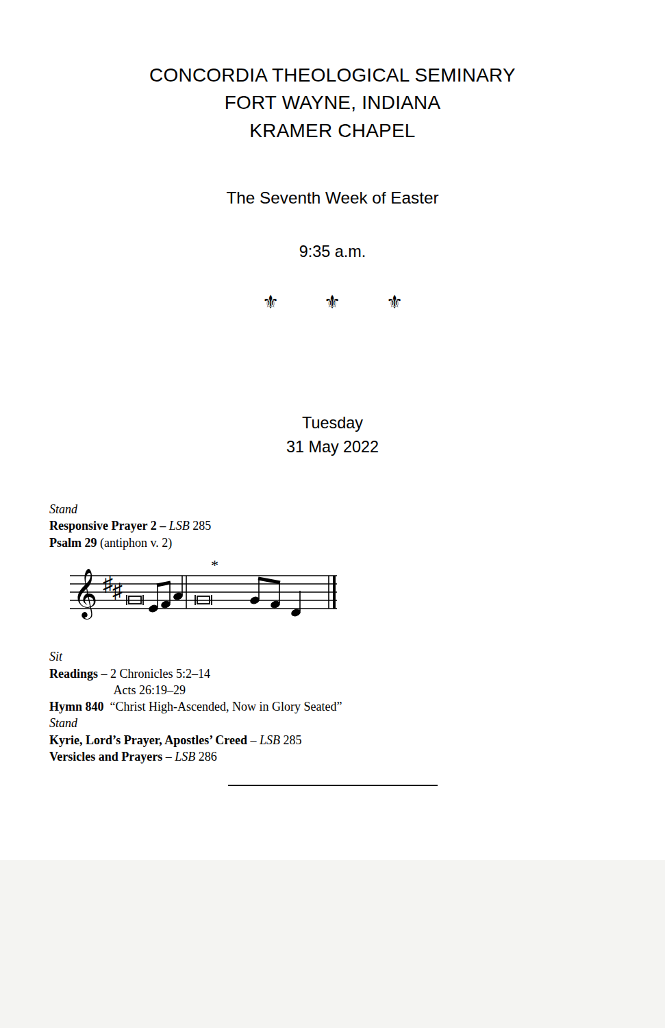CONCORDIA THEOLOGICAL SEMINARY FORT WAYNE, INDIANA KRAMER CHAPEL
The Seventh Week of Easter
9:35 a.m.
⚜ ⚜ ⚜
Tuesday 31 May 2022
Stand
Responsive Prayer 2 – LSB 285
Psalm 29 (antiphon v. 2)
Psalm tone notation: two measures with an asterisk above the second measure 𝄞 ♯ ♯ *
Psalm tone for Psalm 29 antiphon, verse 2.
Sit
Readings – 2 Chronicles 5:2–14 Acts 26:19–29
Hymn 840 “Christ High-Ascended, Now in Glory Seated”
Stand
Kyrie, Lord’s Prayer, Apostles’ Creed – LSB 285
Versicles and Prayers – LSB 286